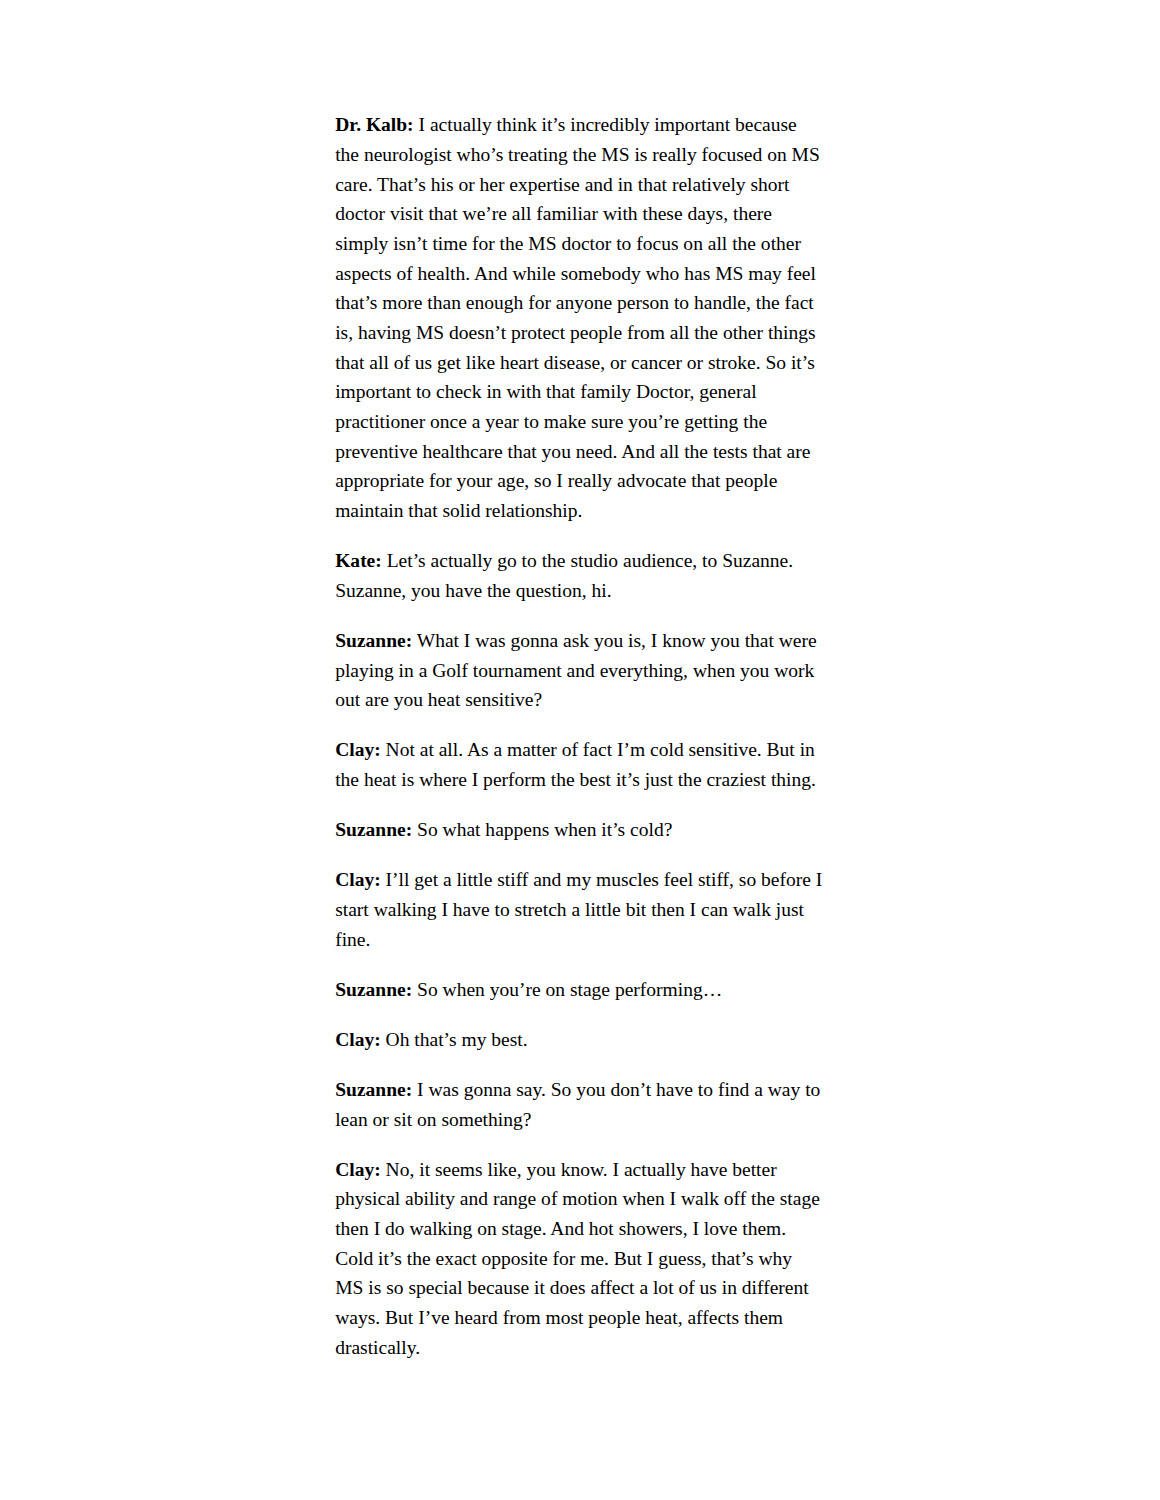Dr. Kalb: I actually think it’s incredibly important because the neurologist who’s treating the MS is really focused on MS care. That’s his or her expertise and in that relatively short doctor visit that we’re all familiar with these days, there simply isn’t time for the MS doctor to focus on all the other aspects of health. And while somebody who has MS may feel that’s more than enough for anyone person to handle, the fact is, having MS doesn’t protect people from all the other things that all of us get like heart disease, or cancer or stroke. So it’s important to check in with that family Doctor, general practitioner once a year to make sure you’re getting the preventive healthcare that you need. And all the tests that are appropriate for your age, so I really advocate that people maintain that solid relationship.
Kate: Let’s actually go to the studio audience, to Suzanne. Suzanne, you have the question, hi.
Suzanne: What I was gonna ask you is, I know you that were playing in a Golf tournament and everything, when you work out are you heat sensitive?
Clay: Not at all. As a matter of fact I’m cold sensitive. But in the heat is where I perform the best it’s just the craziest thing.
Suzanne: So what happens when it’s cold?
Clay: I’ll get a little stiff and my muscles feel stiff, so before I start walking I have to stretch a little bit then I can walk just fine.
Suzanne: So when you’re on stage performing…
Clay: Oh that’s my best.
Suzanne: I was gonna say. So you don’t have to find a way to lean or sit on something?
Clay: No, it seems like, you know. I actually have better physical ability and range of motion when I walk off the stage then I do walking on stage. And hot showers, I love them. Cold it’s the exact opposite for me. But I guess, that’s why MS is so special because it does affect a lot of us in different ways. But I’ve heard from most people heat, affects them drastically.